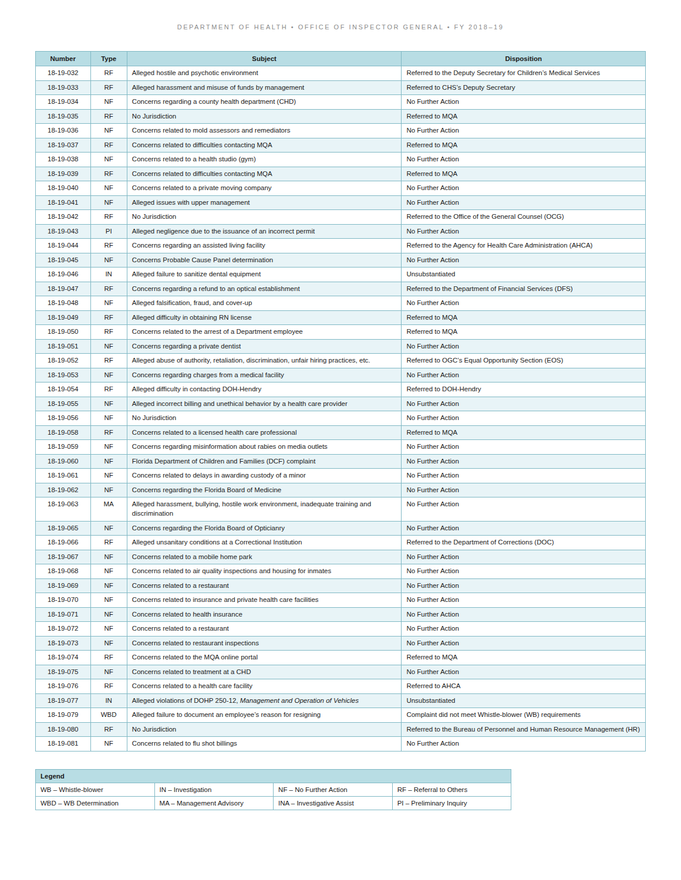DEPARTMENT OF HEALTH • OFFICE OF INSPECTOR GENERAL • FY 2018–19
| Number | Type | Subject | Disposition |
| --- | --- | --- | --- |
| 18-19-032 | RF | Alleged hostile and psychotic environment | Referred to the Deputy Secretary for Children’s Medical Services |
| 18-19-033 | RF | Alleged harassment and misuse of funds by management | Referred to CHS’s Deputy Secretary |
| 18-19-034 | NF | Concerns regarding a county health department (CHD) | No Further Action |
| 18-19-035 | RF | No Jurisdiction | Referred to MQA |
| 18-19-036 | NF | Concerns related to mold assessors and remediators | No Further Action |
| 18-19-037 | RF | Concerns related to difficulties contacting MQA | Referred to MQA |
| 18-19-038 | NF | Concerns related to a health studio (gym) | No Further Action |
| 18-19-039 | RF | Concerns related to difficulties contacting MQA | Referred to MQA |
| 18-19-040 | NF | Concerns related to a private moving company | No Further Action |
| 18-19-041 | NF | Alleged issues with upper management | No Further Action |
| 18-19-042 | RF | No Jurisdiction | Referred to the Office of the General Counsel (OCG) |
| 18-19-043 | PI | Alleged negligence due to the issuance of an incorrect permit | No Further Action |
| 18-19-044 | RF | Concerns regarding an assisted living facility | Referred to the Agency for Health Care Administration (AHCA) |
| 18-19-045 | NF | Concerns Probable Cause Panel determination | No Further Action |
| 18-19-046 | IN | Alleged failure to sanitize dental equipment | Unsubstantiated |
| 18-19-047 | RF | Concerns regarding a refund to an optical establishment | Referred to the Department of Financial Services (DFS) |
| 18-19-048 | NF | Alleged falsification, fraud, and cover-up | No Further Action |
| 18-19-049 | RF | Alleged difficulty in obtaining RN license | Referred to MQA |
| 18-19-050 | RF | Concerns related to the arrest of a Department employee | Referred to MQA |
| 18-19-051 | NF | Concerns regarding a private dentist | No Further Action |
| 18-19-052 | RF | Alleged abuse of authority, retaliation, discrimination, unfair hiring practices, etc. | Referred to OGC’s Equal Opportunity Section (EOS) |
| 18-19-053 | NF | Concerns regarding charges from a medical facility | No Further Action |
| 18-19-054 | RF | Alleged difficulty in contacting DOH-Hendry | Referred to DOH-Hendry |
| 18-19-055 | NF | Alleged incorrect billing and unethical behavior by a health care provider | No Further Action |
| 18-19-056 | NF | No Jurisdiction | No Further Action |
| 18-19-058 | RF | Concerns related to a licensed health care professional | Referred to MQA |
| 18-19-059 | NF | Concerns regarding misinformation about rabies on media outlets | No Further Action |
| 18-19-060 | NF | Florida Department of Children and Families (DCF) complaint | No Further Action |
| 18-19-061 | NF | Concerns related to delays in awarding custody of a minor | No Further Action |
| 18-19-062 | NF | Concerns regarding the Florida Board of Medicine | No Further Action |
| 18-19-063 | MA | Alleged harassment, bullying, hostile work environment, inadequate training and discrimination | No Further Action |
| 18-19-065 | NF | Concerns regarding the Florida Board of Opticianry | No Further Action |
| 18-19-066 | RF | Alleged unsanitary conditions at a Correctional Institution | Referred to the Department of Corrections (DOC) |
| 18-19-067 | NF | Concerns related to a mobile home park | No Further Action |
| 18-19-068 | NF | Concerns related to air quality inspections and housing for inmates | No Further Action |
| 18-19-069 | NF | Concerns related to a restaurant | No Further Action |
| 18-19-070 | NF | Concerns related to insurance and private health care facilities | No Further Action |
| 18-19-071 | NF | Concerns related to health insurance | No Further Action |
| 18-19-072 | NF | Concerns related to a restaurant | No Further Action |
| 18-19-073 | NF | Concerns related to restaurant inspections | No Further Action |
| 18-19-074 | RF | Concerns related to the MQA online portal | Referred to MQA |
| 18-19-075 | NF | Concerns related to treatment at a CHD | No Further Action |
| 18-19-076 | RF | Concerns related to a health care facility | Referred to AHCA |
| 18-19-077 | IN | Alleged violations of DOHP 250-12, Management and Operation of Vehicles | Unsubstantiated |
| 18-19-079 | WBD | Alleged failure to document an employee’s reason for resigning | Complaint did not meet Whistle-blower (WB) requirements |
| 18-19-080 | RF | No Jurisdiction | Referred to the Bureau of Personnel and Human Resource Management (HR) |
| 18-19-081 | NF | Concerns related to flu shot billings | No Further Action |
| Legend |
| --- |
| WB – Whistle-blower | IN – Investigation | NF – No Further Action | RF – Referral to Others |
| WBD – WB Determination | MA – Management Advisory | INA – Investigative Assist | PI – Preliminary Inquiry |